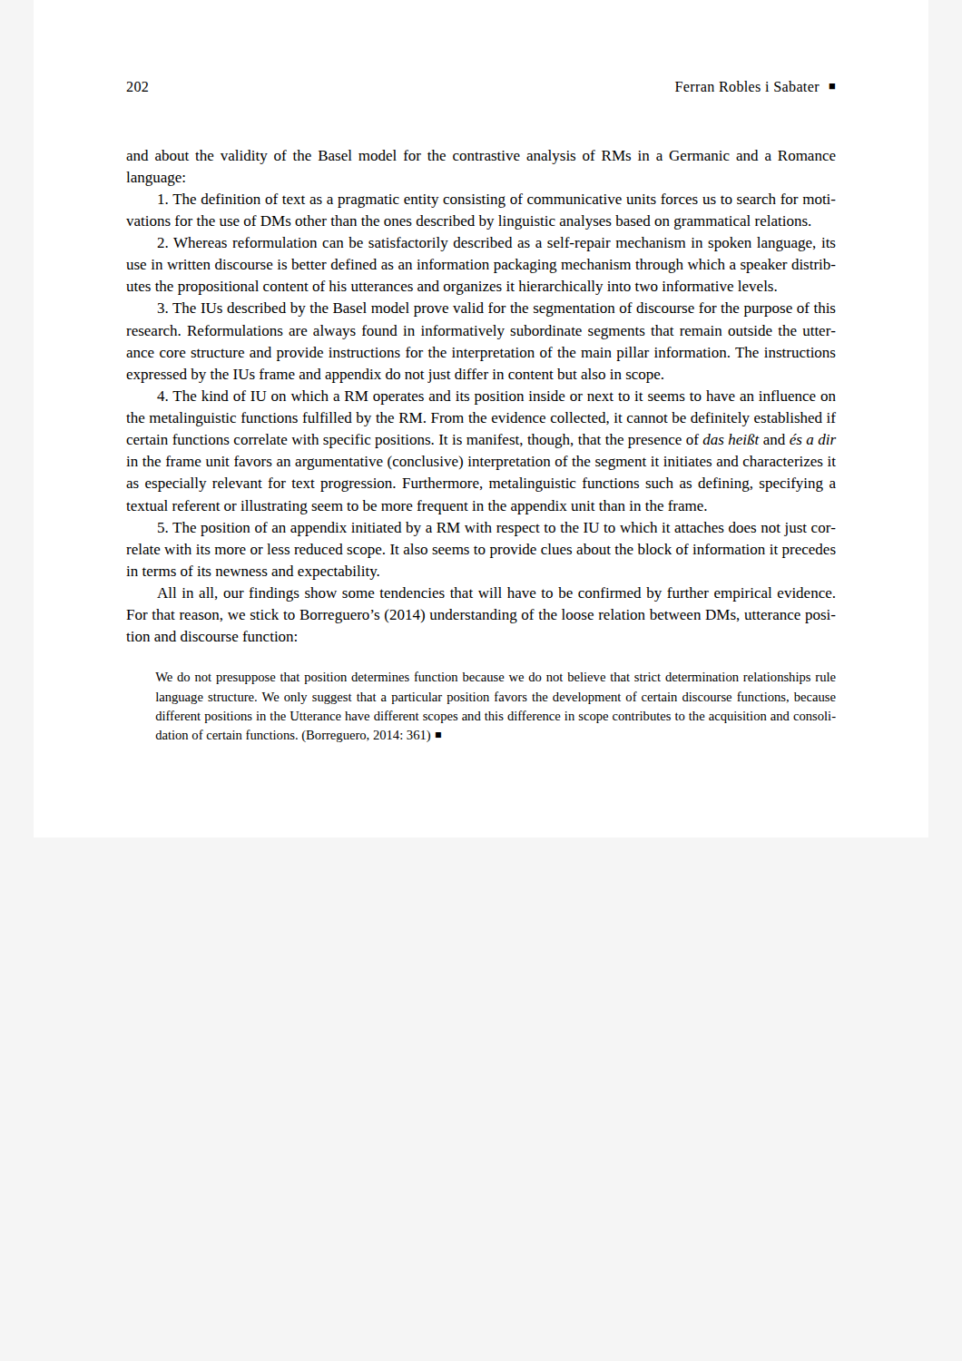202 Ferran Robles i Sabater
and about the validity of the Basel model for the contrastive analysis of RMs in a Germanic and a Romance language:
The definition of text as a pragmatic entity consisting of communicative units forces us to search for motivations for the use of DMs other than the ones described by linguistic analyses based on grammatical relations.
Whereas reformulation can be satisfactorily described as a self-repair mechanism in spoken language, its use in written discourse is better defined as an information packaging mechanism through which a speaker distributes the propositional content of his utterances and organizes it hierarchically into two informative levels.
The IUs described by the Basel model prove valid for the segmentation of discourse for the purpose of this research. Reformulations are always found in informatively subordinate segments that remain outside the utterance core structure and provide instructions for the interpretation of the main pillar information. The instructions expressed by the IUs frame and appendix do not just differ in content but also in scope.
The kind of IU on which a RM operates and its position inside or next to it seems to have an influence on the metalinguistic functions fulfilled by the RM. From the evidence collected, it cannot be definitely established if certain functions correlate with specific positions. It is manifest, though, that the presence of das heißt and és a dir in the frame unit favors an argumentative (conclusive) interpretation of the segment it initiates and characterizes it as especially relevant for text progression. Furthermore, metalinguistic functions such as defining, specifying a textual referent or illustrating seem to be more frequent in the appendix unit than in the frame.
The position of an appendix initiated by a RM with respect to the IU to which it attaches does not just correlate with its more or less reduced scope. It also seems to provide clues about the block of information it precedes in terms of its newness and expectability.
All in all, our findings show some tendencies that will have to be confirmed by further empirical evidence. For that reason, we stick to Borreguero’s (2014) understanding of the loose relation between DMs, utterance position and discourse function:
We do not presuppose that position determines function because we do not believe that strict determination relationships rule language structure. We only suggest that a particular position favors the development of certain discourse functions, because different positions in the Utterance have different scopes and this difference in scope contributes to the acquisition and consolidation of certain functions. (Borreguero, 2014: 361)